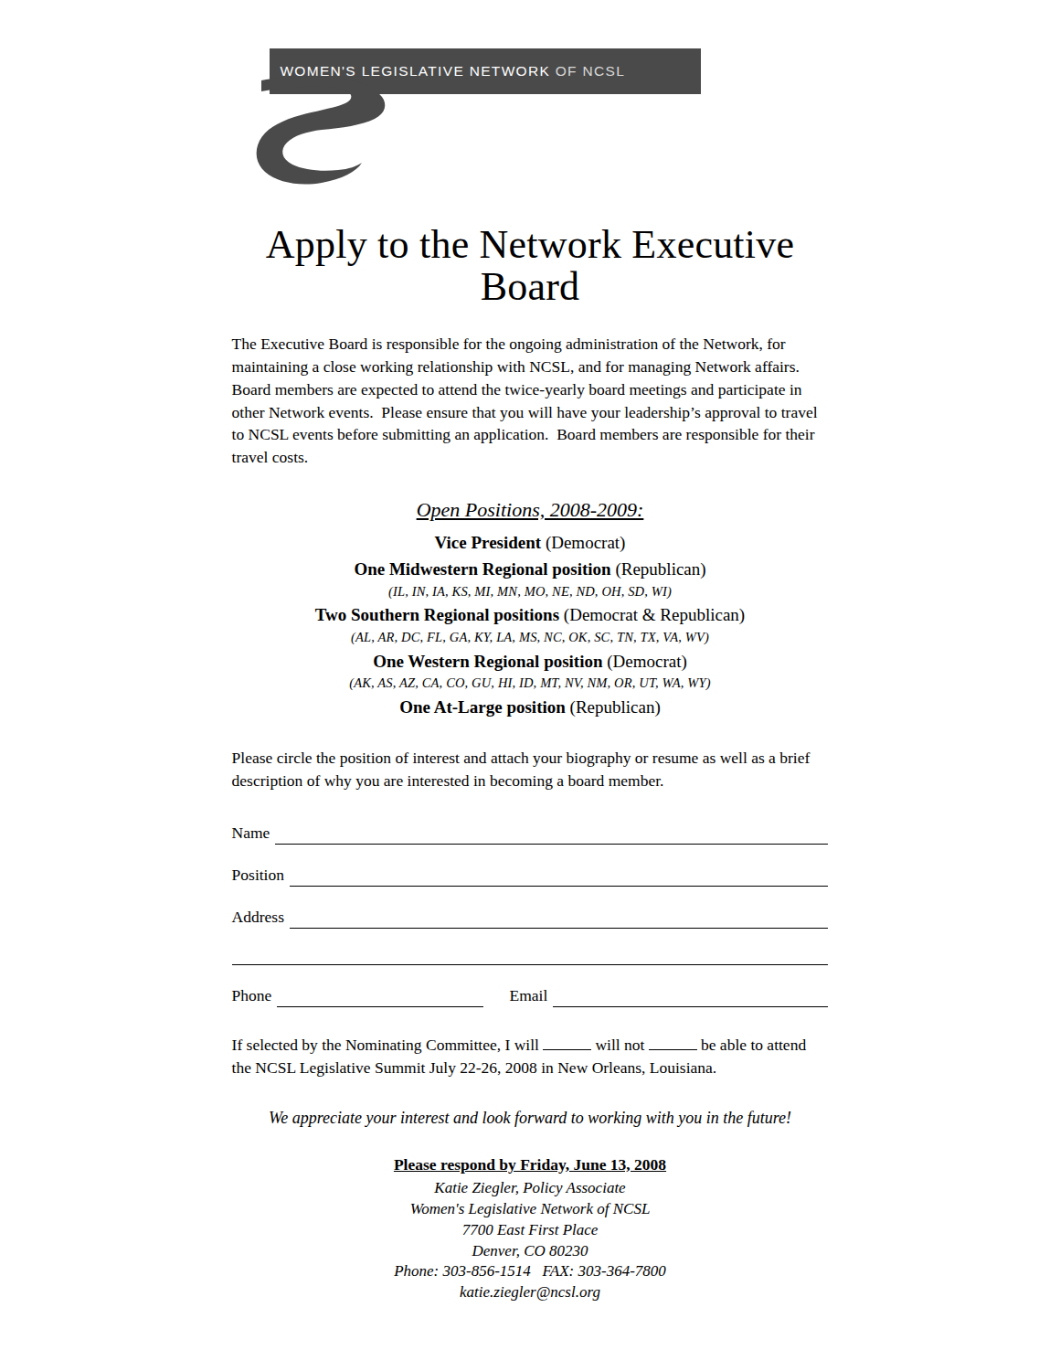WOMEN'S LEGISLATIVE NETWORK OF NCSL
Apply to the Network Executive Board
The Executive Board is responsible for the ongoing administration of the Network, for maintaining a close working relationship with NCSL, and for managing Network affairs. Board members are expected to attend the twice-yearly board meetings and participate in other Network events. Please ensure that you will have your leadership’s approval to travel to NCSL events before submitting an application. Board members are responsible for their travel costs.
Open Positions, 2008-2009:
Vice President (Democrat)
One Midwestern Regional position (Republican)
(IL, IN, IA, KS, MI, MN, MO, NE, ND, OH, SD, WI)
Two Southern Regional positions (Democrat & Republican)
(AL, AR, DC, FL, GA, KY, LA, MS, NC, OK, SC, TN, TX, VA, WV)
One Western Regional position (Democrat)
(AK, AS, AZ, CA, CO, GU, HI, ID, MT, NV, NM, OR, UT, WA, WY)
One At-Large position (Republican)
Please circle the position of interest and attach your biography or resume as well as a brief description of why you are interested in becoming a board member.
Name
Position
Address
Phone Email
If selected by the Nominating Committee, I will will not be able to attend the NCSL Legislative Summit July 22-26, 2008 in New Orleans, Louisiana.
We appreciate your interest and look forward to working with you in the future!
Please respond by Friday, June 13, 2008
Katie Ziegler, Policy Associate
Women's Legislative Network of NCSL
7700 East First Place
Denver, CO 80230
Phone: 303-856-1514 FAX: 303-364-7800
katie.ziegler@ncsl.org